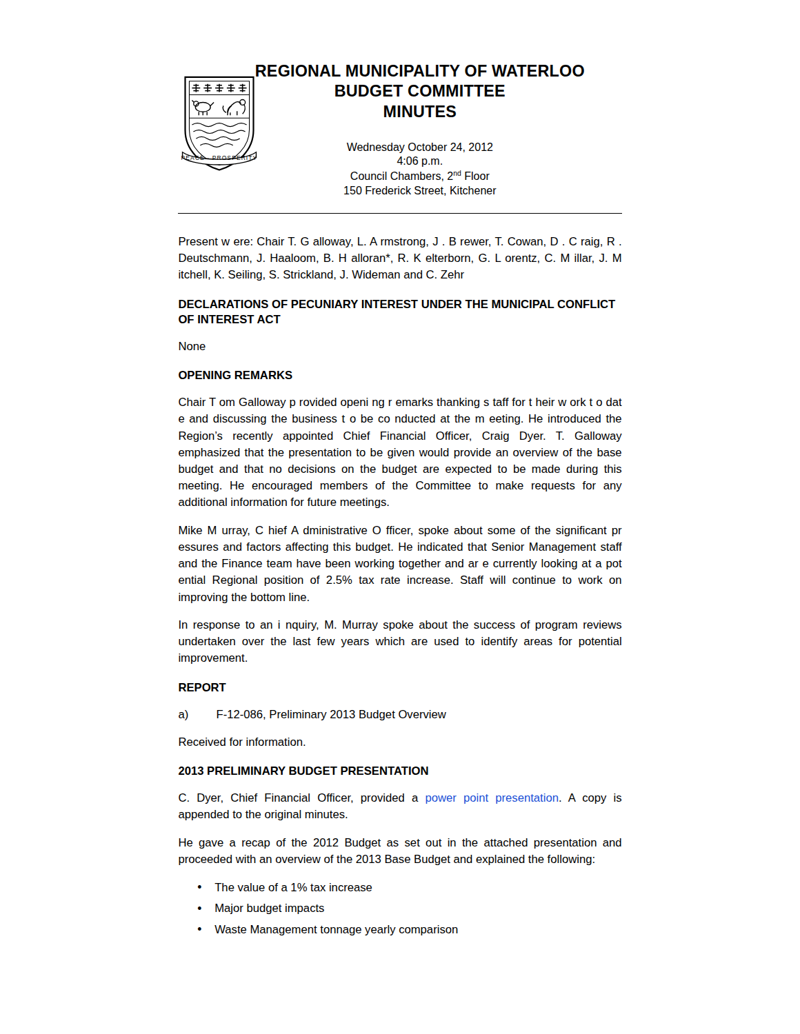PEACE · PROSPERITY
REGIONAL MUNICIPALITY OF WATERLOO BUDGET COMMITTEE MINUTES
Wednesday October 24, 2012
4:06 p.m.
Council Chambers, 2nd Floor
150 Frederick Street, Kitchener
Present w ere: Chair T. G alloway, L. A rmstrong, J . B rewer, T. Cowan, D . C raig, R . Deutschmann, J. Haaloom, B. H alloran*, R. K elterborn, G. L orentz, C. M illar, J. M itchell, K. Seiling, S. Strickland, J. Wideman and C. Zehr
DECLARATIONS OF PECUNIARY INTEREST UNDER THE MUNICIPAL CONFLICT OF INTEREST ACT
None
OPENING REMARKS
Chair T om Galloway p rovided openi ng r emarks thanking s taff for t heir w ork t o dat e and discussing the business t o be co nducted at the m eeting. He introduced the Region’s recently appointed Chief Financial Officer, Craig Dyer. T. Galloway emphasized that the presentation to be given would provide an overview of the base budget and that no decisions on the budget are expected to be made during this meeting. He encouraged members of the Committee to make requests for any additional information for future meetings.
Mike M urray, C hief A dministrative O fficer, spoke about some of the significant pr essures and factors affecting this budget. He indicated that Senior Management staff and the Finance team have been working together and ar e currently looking at a pot ential Regional position of 2.5% tax rate increase. Staff will continue to work on improving the bottom line.
In response to an i nquiry, M. Murray spoke about the success of program reviews undertaken over the last few years which are used to identify areas for potential improvement.
REPORT
a)
F-12-086, Preliminary 2013 Budget Overview
Received for information.
2013 PRELIMINARY BUDGET PRESENTATION
C. Dyer, Chief Financial Officer, provided a power point presentation. A copy is appended to the original minutes.
He gave a recap of the 2012 Budget as set out in the attached presentation and proceeded with an overview of the 2013 Base Budget and explained the following:
The value of a 1% tax increase
Major budget impacts
Waste Management tonnage yearly comparison